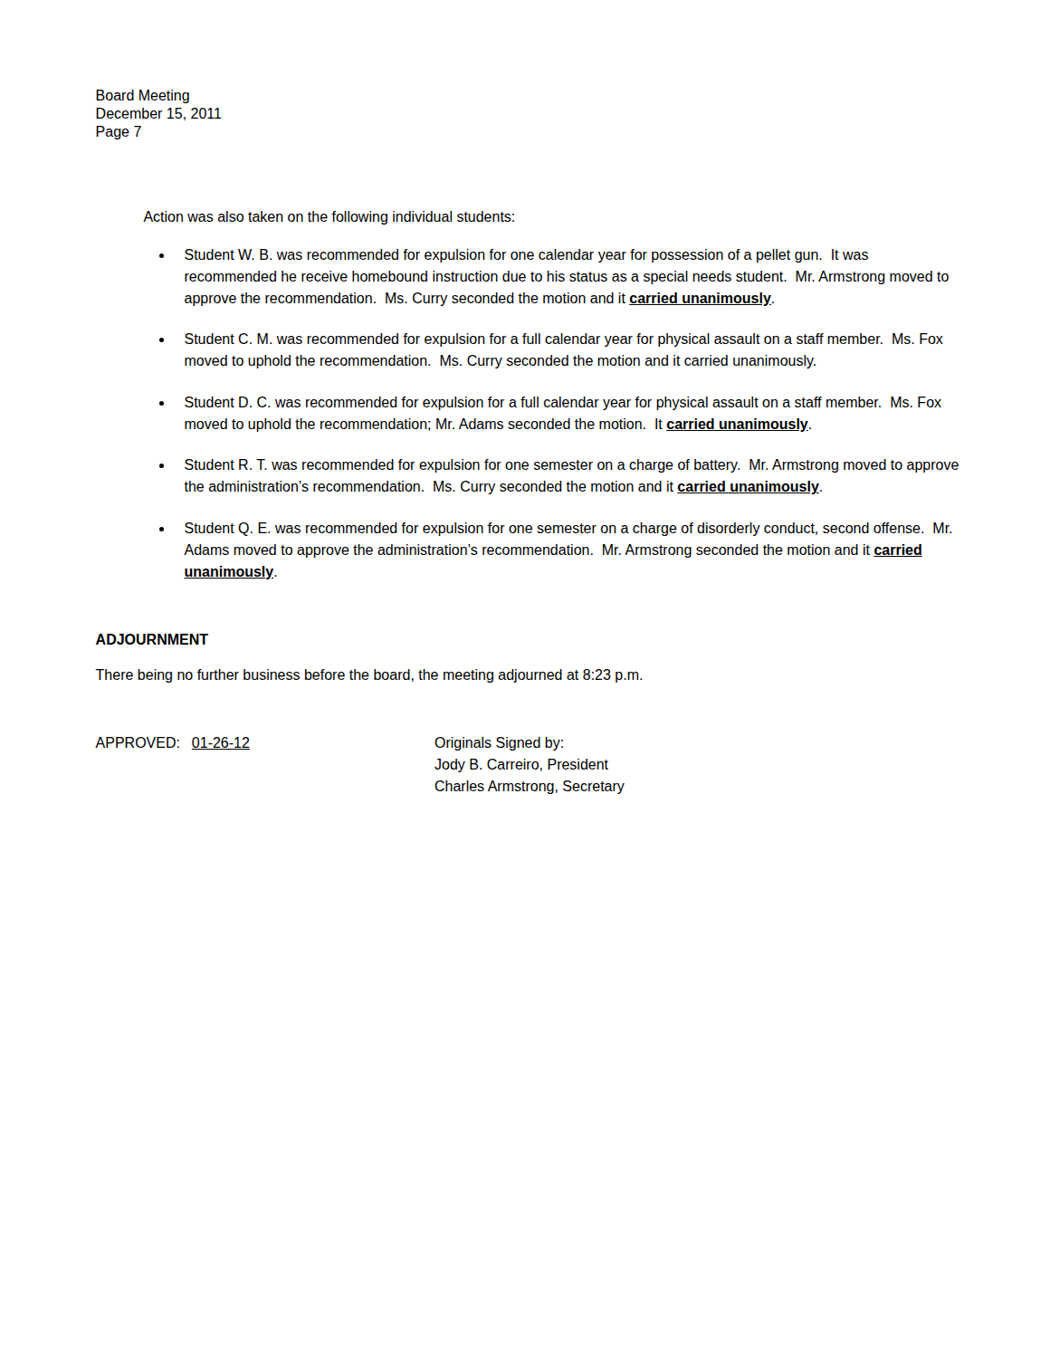Board Meeting
December 15, 2011
Page 7
Action was also taken on the following individual students:
Student W. B. was recommended for expulsion for one calendar year for possession of a pellet gun. It was recommended he receive homebound instruction due to his status as a special needs student. Mr. Armstrong moved to approve the recommendation. Ms. Curry seconded the motion and it carried unanimously.
Student C. M. was recommended for expulsion for a full calendar year for physical assault on a staff member. Ms. Fox moved to uphold the recommendation. Ms. Curry seconded the motion and it carried unanimously.
Student D. C. was recommended for expulsion for a full calendar year for physical assault on a staff member. Ms. Fox moved to uphold the recommendation; Mr. Adams seconded the motion. It carried unanimously.
Student R. T. was recommended for expulsion for one semester on a charge of battery. Mr. Armstrong moved to approve the administration’s recommendation. Ms. Curry seconded the motion and it carried unanimously.
Student Q. E. was recommended for expulsion for one semester on a charge of disorderly conduct, second offense. Mr. Adams moved to approve the administration’s recommendation. Mr. Armstrong seconded the motion and it carried unanimously.
ADJOURNMENT
There being no further business before the board, the meeting adjourned at 8:23 p.m.
APPROVED: 01-26-12
Originals Signed by:
Jody B. Carreiro, President
Charles Armstrong, Secretary